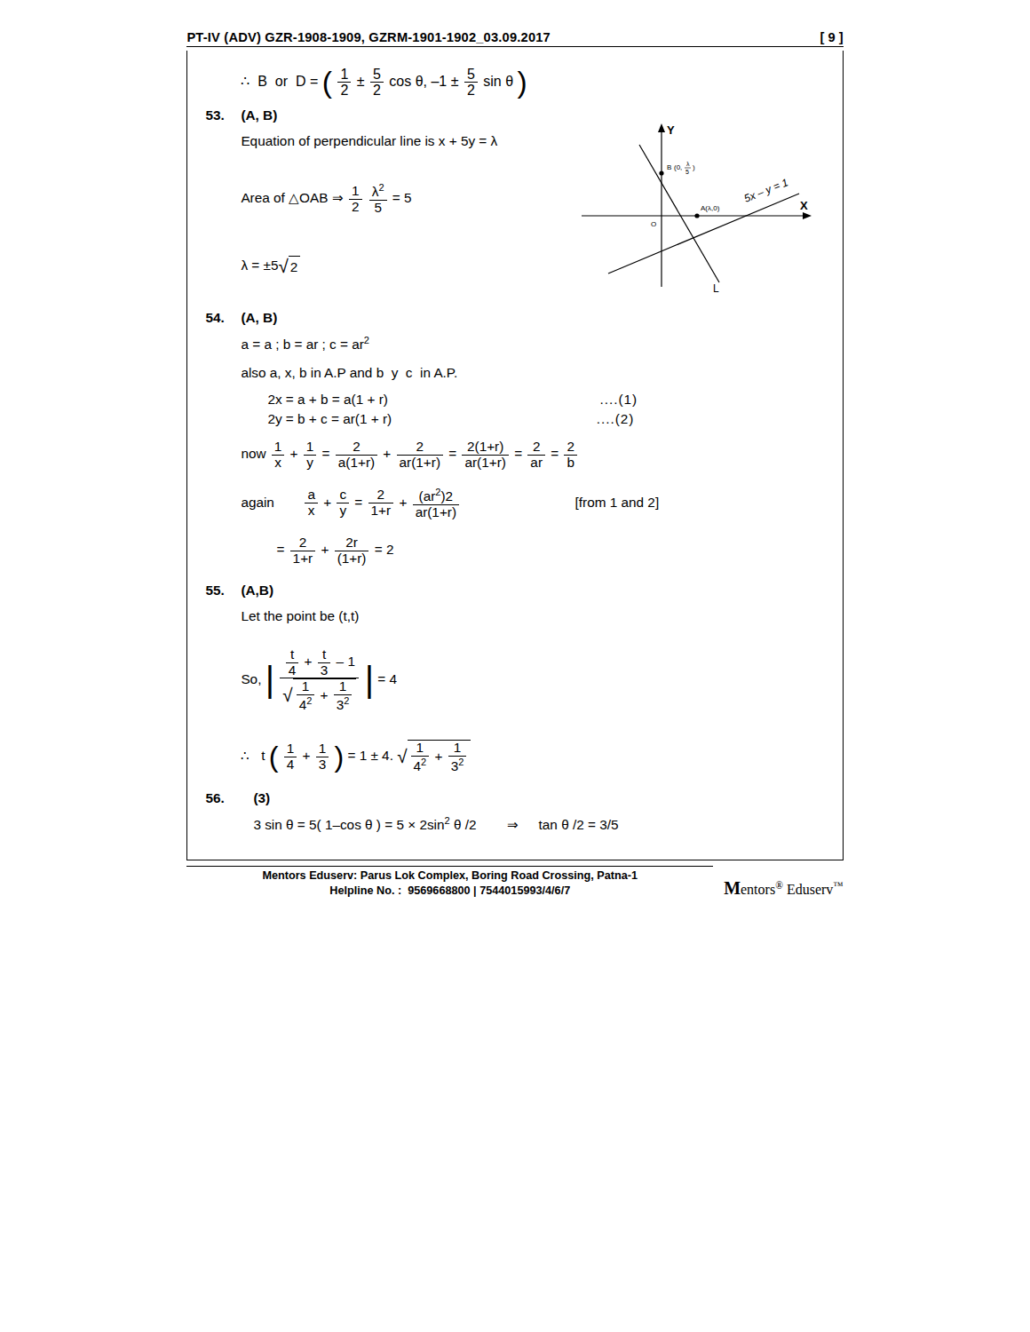PT-IV (ADV) GZR-1908-1909, GZRM-1901-1902_03.09.2017 [ 9 ]
∴ B or D = ( 12 ± 52 cos θ, –1 ± 52 sin θ )
53.
(A, B)
Y X O 5x – y = 1 L B (0, λ 5 ) A(λ,0)
Equation of perpendicular line is x + 5y = λ
Area of △OAB ⇒ 12 λ25 = 5
λ = ±5√2
54.
(A, B)
a = a ; b = ar ; c = ar2
also a, x, b in A.P and b y c in A.P.
2x = a + b = a(1 + r) ....(1)
2y = b + c = ar(1 + r) ....(2)
now 1 x + 1 y = 2 a(1+r) + 2 ar(1+r) = 2(1+r) ar(1+r) = 2 ar = 2 b
again ax + cy = 21+r + (ar2)2 ar(1+r) [from 1 and 2]
= 21+r + 2r(1+r) = 2
55.
(A,B)
Let the point be (t,t)
So, | t 4 + t 3 – 1 √ 142 + 132 | = 4
∴ t ( 14 + 13 ) = 1 ± 4. √ 142 + 132
56.
(3)
3 sin θ = 5( 1–cos θ ) = 5 × 2sin2 θ /2 ⇒ tan θ /2 = 3/5
Mentors Eduserv: Parus Lok Complex, Boring Road Crossing, Patna-1
Helpline No. : 9569668800 | 7544015993/4/6/7
Mentors® Eduserv™